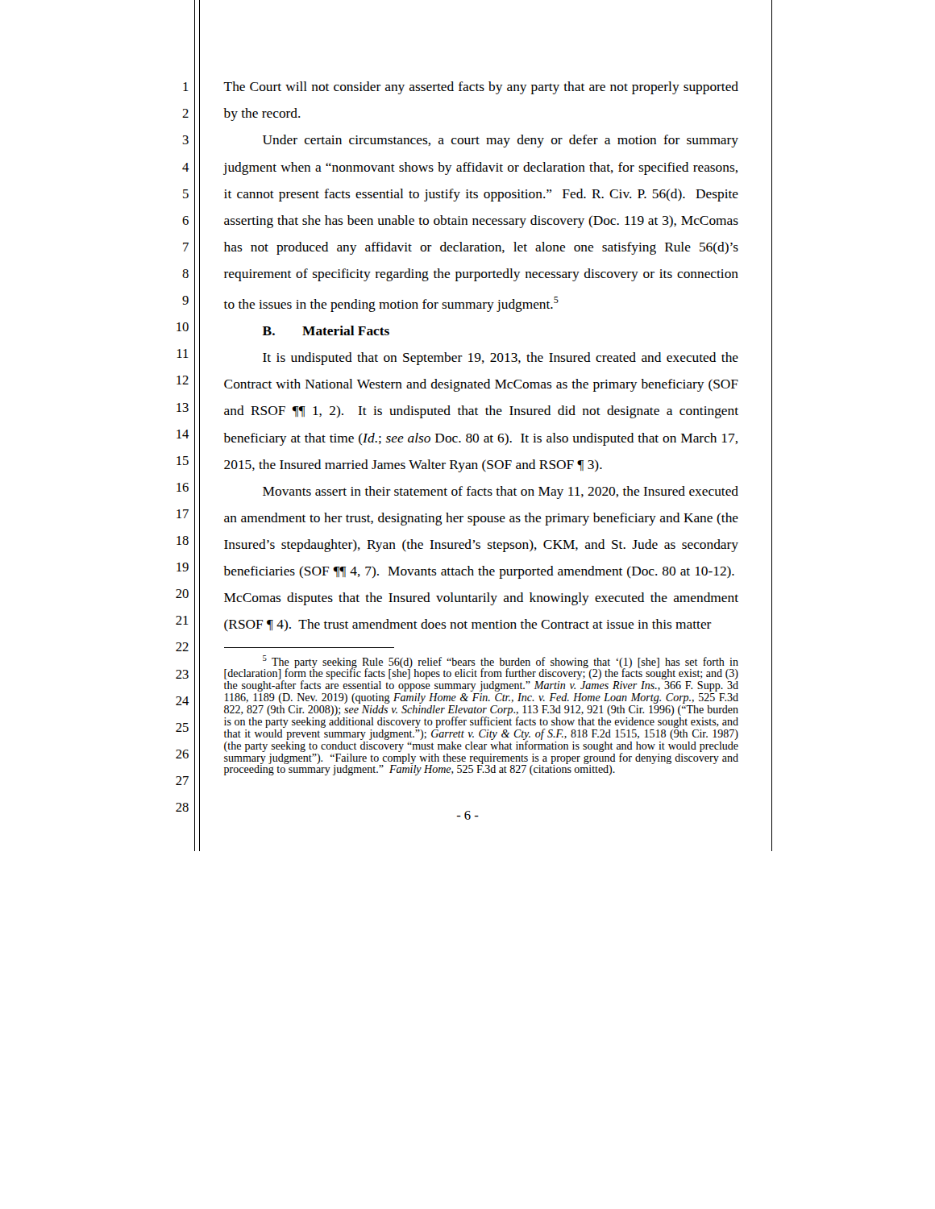1
2
3
4
5
6
7
8
9
10
11
12
13
14
15
16
17
18
19
20
21
22
23
24
25
26
27
28
The Court will not consider any asserted facts by any party that are not properly supported by the record.
Under certain circumstances, a court may deny or defer a motion for summary judgment when a “nonmovant shows by affidavit or declaration that, for specified reasons, it cannot present facts essential to justify its opposition.” Fed. R. Civ. P. 56(d). Despite asserting that she has been unable to obtain necessary discovery (Doc. 119 at 3), McComas has not produced any affidavit or declaration, let alone one satisfying Rule 56(d)’s requirement of specificity regarding the purportedly necessary discovery or its connection to the issues in the pending motion for summary judgment.5
B. Material Facts
It is undisputed that on September 19, 2013, the Insured created and executed the Contract with National Western and designated McComas as the primary beneficiary (SOF and RSOF ¶¶ 1, 2). It is undisputed that the Insured did not designate a contingent beneficiary at that time (Id.; see also Doc. 80 at 6). It is also undisputed that on March 17, 2015, the Insured married James Walter Ryan (SOF and RSOF ¶ 3).
Movants assert in their statement of facts that on May 11, 2020, the Insured executed an amendment to her trust, designating her spouse as the primary beneficiary and Kane (the Insured’s stepdaughter), Ryan (the Insured’s stepson), CKM, and St. Jude as secondary beneficiaries (SOF ¶¶ 4, 7). Movants attach the purported amendment (Doc. 80 at 10-12). McComas disputes that the Insured voluntarily and knowingly executed the amendment (RSOF ¶ 4). The trust amendment does not mention the Contract at issue in this matter
5 The party seeking Rule 56(d) relief “bears the burden of showing that ‘(1) [she] has set forth in [declaration] form the specific facts [she] hopes to elicit from further discovery; (2) the facts sought exist; and (3) the sought-after facts are essential to oppose summary judgment.” Martin v. James River Ins., 366 F. Supp. 3d 1186, 1189 (D. Nev. 2019) (quoting Family Home & Fin. Ctr., Inc. v. Fed. Home Loan Mortg. Corp., 525 F.3d 822, 827 (9th Cir. 2008)); see Nidds v. Schindler Elevator Corp., 113 F.3d 912, 921 (9th Cir. 1996) (“The burden is on the party seeking additional discovery to proffer sufficient facts to show that the evidence sought exists, and that it would prevent summary judgment.”); Garrett v. City & Cty. of S.F., 818 F.2d 1515, 1518 (9th Cir. 1987) (the party seeking to conduct discovery “must make clear what information is sought and how it would preclude summary judgment”). “Failure to comply with these requirements is a proper ground for denying discovery and proceeding to summary judgment.” Family Home, 525 F.3d at 827 (citations omitted).
- 6 -